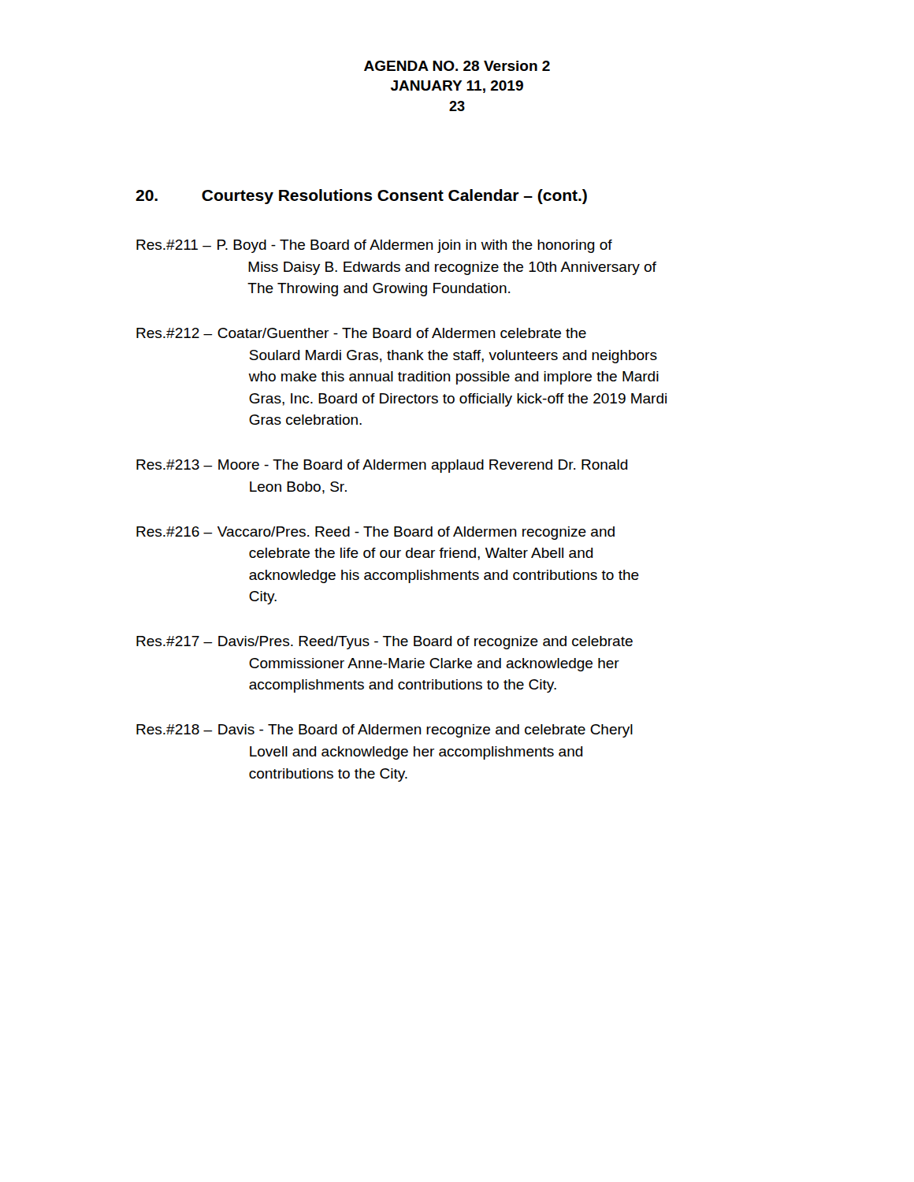AGENDA NO. 28 Version 2
JANUARY 11, 2019
23
20. Courtesy Resolutions Consent Calendar – (cont.)
Res.#211 –
P. Boyd - The Board of Aldermen join in with the honoring of Miss Daisy B. Edwards and recognize the 10th Anniversary of The Throwing and Growing Foundation.
Res.#212 –
Coatar/Guenther - The Board of Aldermen celebrate the Soulard Mardi Gras, thank the staff, volunteers and neighbors who make this annual tradition possible and implore the Mardi Gras, Inc. Board of Directors to officially kick-off the 2019 Mardi Gras celebration.
Res.#213 –
Moore - The Board of Aldermen applaud Reverend Dr. Ronald Leon Bobo, Sr.
Res.#216 –
Vaccaro/Pres. Reed - The Board of Aldermen recognize and celebrate the life of our dear friend, Walter Abell and acknowledge his accomplishments and contributions to the City.
Res.#217 –
Davis/Pres. Reed/Tyus - The Board of recognize and celebrate Commissioner Anne-Marie Clarke and acknowledge her accomplishments and contributions to the City.
Res.#218 –
Davis - The Board of Aldermen recognize and celebrate Cheryl Lovell and acknowledge her accomplishments and contributions to the City.